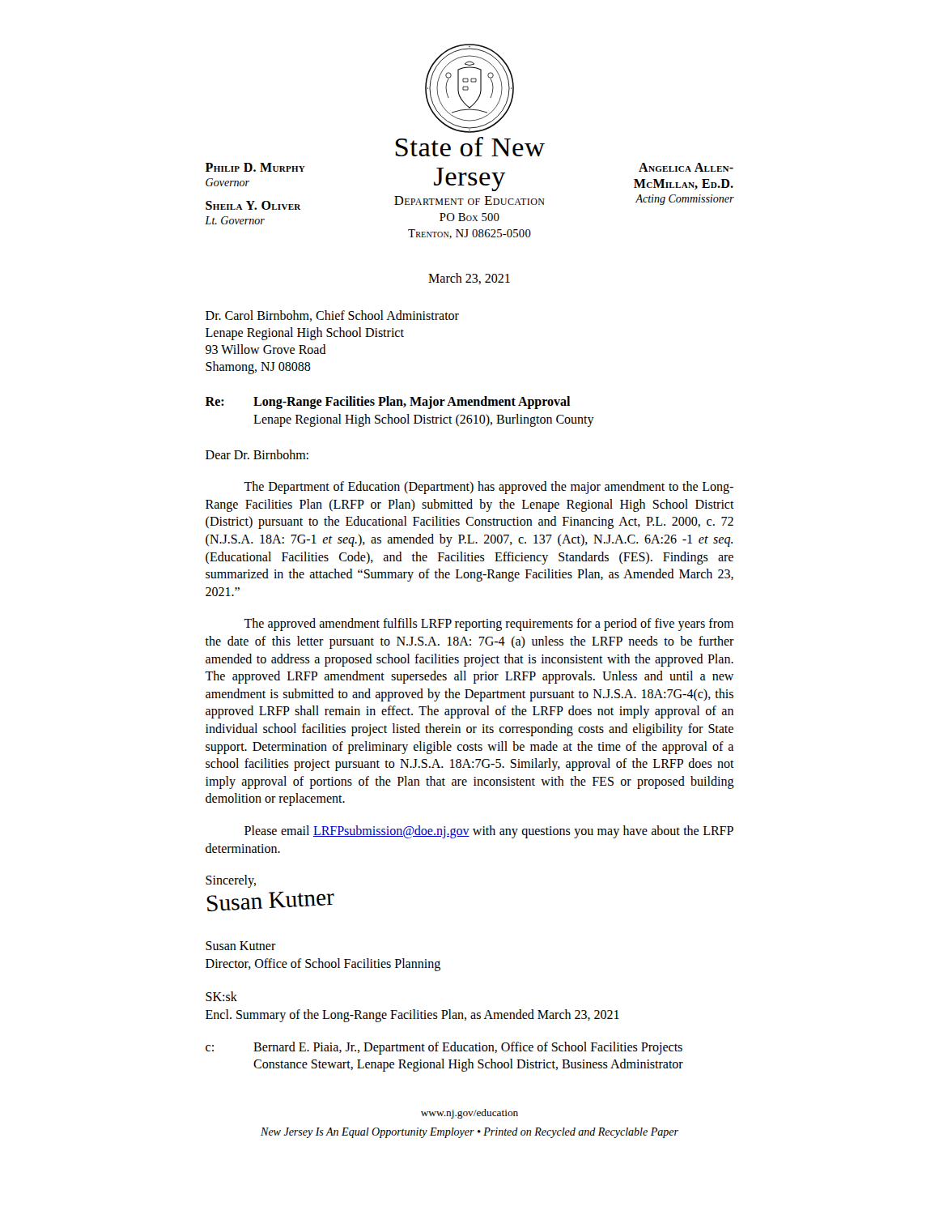Philip D. Murphy
Governor
Sheila Y. Oliver
Lt. Governor
State of New Jersey
Department of Education
PO Box 500
Trenton, NJ 08625-0500
Angelica Allen-McMillan, Ed.D.
Acting Commissioner
March 23, 2021
Dr. Carol Birnbohm, Chief School Administrator
Lenape Regional High School District
93 Willow Grove Road
Shamong, NJ 08088
Re:
Long-Range Facilities Plan, Major Amendment Approval
Lenape Regional High School District (2610), Burlington County
Dear Dr. Birnbohm:
The Department of Education (Department) has approved the major amendment to the Long-Range Facilities Plan (LRFP or Plan) submitted by the Lenape Regional High School District (District) pursuant to the Educational Facilities Construction and Financing Act, P.L. 2000, c. 72 (N.J.S.A. 18A: 7G-1 et seq.), as amended by P.L. 2007, c. 137 (Act), N.J.A.C. 6A:26 -1 et seq. (Educational Facilities Code), and the Facilities Efficiency Standards (FES). Findings are summarized in the attached “Summary of the Long-Range Facilities Plan, as Amended March 23, 2021.”
The approved amendment fulfills LRFP reporting requirements for a period of five years from the date of this letter pursuant to N.J.S.A. 18A: 7G-4 (a) unless the LRFP needs to be further amended to address a proposed school facilities project that is inconsistent with the approved Plan. The approved LRFP amendment supersedes all prior LRFP approvals. Unless and until a new amendment is submitted to and approved by the Department pursuant to N.J.S.A. 18A:7G-4(c), this approved LRFP shall remain in effect. The approval of the LRFP does not imply approval of an individual school facilities project listed therein or its corresponding costs and eligibility for State support. Determination of preliminary eligible costs will be made at the time of the approval of a school facilities project pursuant to N.J.S.A. 18A:7G-5. Similarly, approval of the LRFP does not imply approval of portions of the Plan that are inconsistent with the FES or proposed building demolition or replacement.
Please email LRFPsubmission@doe.nj.gov with any questions you may have about the LRFP determination.
Sincerely,
Susan Kutner
Susan Kutner
Director, Office of School Facilities Planning
SK:sk
Encl. Summary of the Long-Range Facilities Plan, as Amended March 23, 2021
c:
Bernard E. Piaia, Jr., Department of Education, Office of School Facilities Projects
Constance Stewart, Lenape Regional High School District, Business Administrator
www.nj.gov/education
New Jersey Is An Equal Opportunity Employer • Printed on Recycled and Recyclable Paper